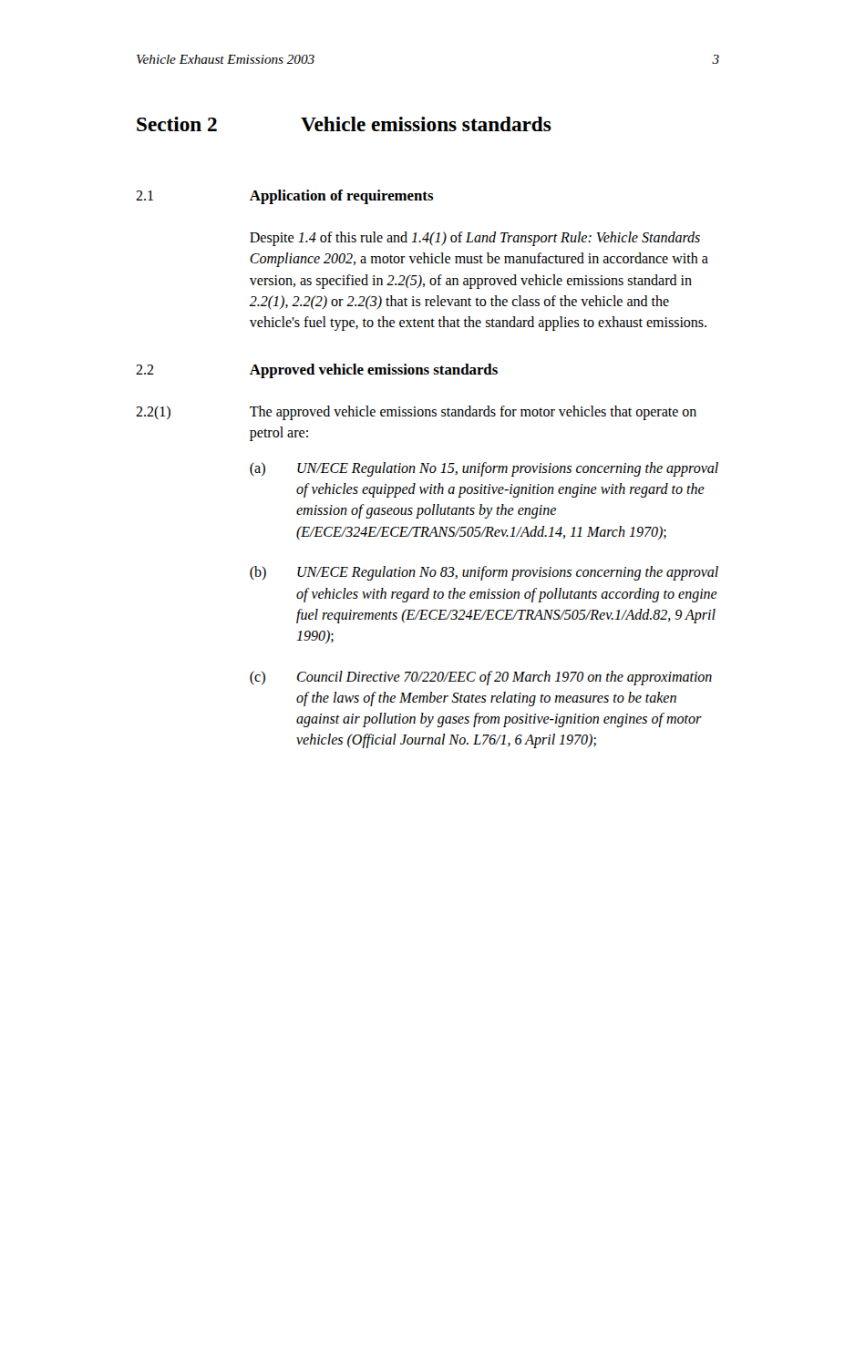Vehicle Exhaust Emissions 2003 3
Section 2 Vehicle emissions standards
2.1
Application of requirements
Despite 1.4 of this rule and 1.4(1) of Land Transport Rule: Vehicle Standards Compliance 2002, a motor vehicle must be manufactured in accordance with a version, as specified in 2.2(5), of an approved vehicle emissions standard in 2.2(1), 2.2(2) or 2.2(3) that is relevant to the class of the vehicle and the vehicle's fuel type, to the extent that the standard applies to exhaust emissions.
2.2
Approved vehicle emissions standards
2.2(1)
The approved vehicle emissions standards for motor vehicles that operate on petrol are:
(a) UN/ECE Regulation No 15, uniform provisions concerning the approval of vehicles equipped with a positive-ignition engine with regard to the emission of gaseous pollutants by the engine (E/ECE/324E/ECE/TRANS/505/Rev.1/Add.14, 11 March 1970);
(b) UN/ECE Regulation No 83, uniform provisions concerning the approval of vehicles with regard to the emission of pollutants according to engine fuel requirements (E/ECE/324E/ECE/TRANS/505/Rev.1/Add.82, 9 April 1990);
(c) Council Directive 70/220/EEC of 20 March 1970 on the approximation of the laws of the Member States relating to measures to be taken against air pollution by gases from positive-ignition engines of motor vehicles (Official Journal No. L76/1, 6 April 1970);